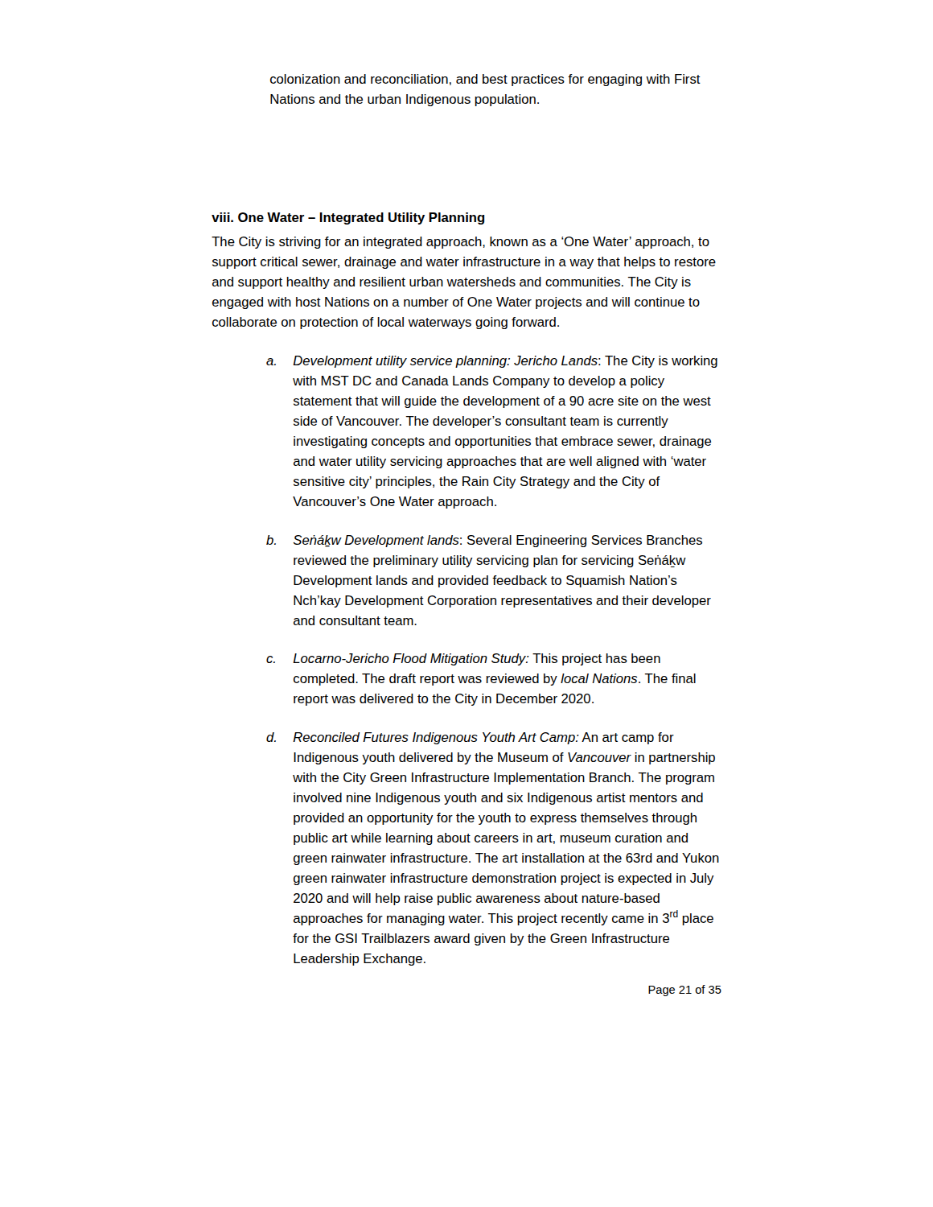colonization and reconciliation, and best practices for engaging with First Nations and the urban Indigenous population.
viii. One Water – Integrated Utility Planning
The City is striving for an integrated approach, known as a ‘One Water’ approach, to support critical sewer, drainage and water infrastructure in a way that helps to restore and support healthy and resilient urban watersheds and communities. The City is engaged with host Nations on a number of One Water projects and will continue to collaborate on protection of local waterways going forward.
a. Development utility service planning: Jericho Lands: The City is working with MST DC and Canada Lands Company to develop a policy statement that will guide the development of a 90 acre site on the west side of Vancouver. The developer’s consultant team is currently investigating concepts and opportunities that embrace sewer, drainage and water utility servicing approaches that are well aligned with ‘water sensitive city’ principles, the Rain City Strategy and the City of Vancouver’s One Water approach.
b. Seṅáḵw Development lands: Several Engineering Services Branches reviewed the preliminary utility servicing plan for servicing Seṅáḵw Development lands and provided feedback to Squamish Nation’s Nch’kay Development Corporation representatives and their developer and consultant team.
c. Locarno-Jericho Flood Mitigation Study: This project has been completed. The draft report was reviewed by local Nations. The final report was delivered to the City in December 2020.
d. Reconciled Futures Indigenous Youth Art Camp: An art camp for Indigenous youth delivered by the Museum of Vancouver in partnership with the City Green Infrastructure Implementation Branch. The program involved nine Indigenous youth and six Indigenous artist mentors and provided an opportunity for the youth to express themselves through public art while learning about careers in art, museum curation and green rainwater infrastructure. The art installation at the 63rd and Yukon green rainwater infrastructure demonstration project is expected in July 2020 and will help raise public awareness about nature-based approaches for managing water. This project recently came in 3rd place for the GSI Trailblazers award given by the Green Infrastructure Leadership Exchange.
Page 21 of 35